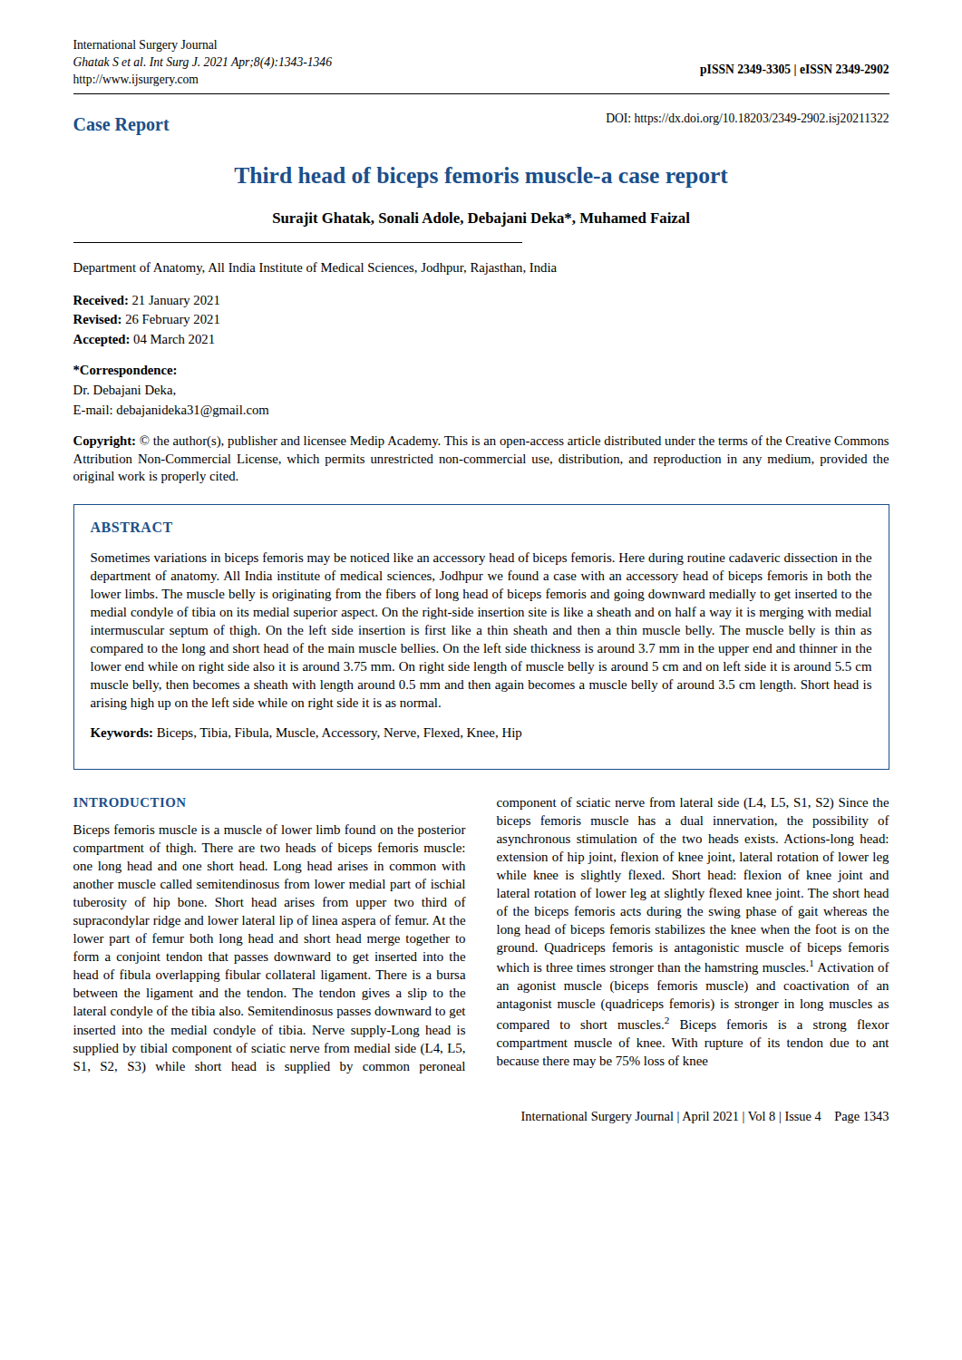International Surgery Journal
Ghatak S et al. Int Surg J. 2021 Apr;8(4):1343-1346
http://www.ijsurgery.com
pISSN 2349-3305 | eISSN 2349-2902
DOI: https://dx.doi.org/10.18203/2349-2902.isj20211322
Case Report
Third head of biceps femoris muscle-a case report
Surajit Ghatak, Sonali Adole, Debajani Deka*, Muhamed Faizal
Department of Anatomy, All India Institute of Medical Sciences, Jodhpur, Rajasthan, India
Received: 21 January 2021
Revised: 26 February 2021
Accepted: 04 March 2021
*Correspondence:
Dr. Debajani Deka,
E-mail: debajanideka31@gmail.com
Copyright: © the author(s), publisher and licensee Medip Academy. This is an open-access article distributed under the terms of the Creative Commons Attribution Non-Commercial License, which permits unrestricted non-commercial use, distribution, and reproduction in any medium, provided the original work is properly cited.
ABSTRACT
Sometimes variations in biceps femoris may be noticed like an accessory head of biceps femoris. Here during routine cadaveric dissection in the department of anatomy. All India institute of medical sciences, Jodhpur we found a case with an accessory head of biceps femoris in both the lower limbs. The muscle belly is originating from the fibers of long head of biceps femoris and going downward medially to get inserted to the medial condyle of tibia on its medial superior aspect. On the right-side insertion site is like a sheath and on half a way it is merging with medial intermuscular septum of thigh. On the left side insertion is first like a thin sheath and then a thin muscle belly. The muscle belly is thin as compared to the long and short head of the main muscle bellies. On the left side thickness is around 3.7 mm in the upper end and thinner in the lower end while on right side also it is around 3.75 mm. On right side length of muscle belly is around 5 cm and on left side it is around 5.5 cm muscle belly, then becomes a sheath with length around 0.5 mm and then again becomes a muscle belly of around 3.5 cm length. Short head is arising high up on the left side while on right side it is as normal.
Keywords: Biceps, Tibia, Fibula, Muscle, Accessory, Nerve, Flexed, Knee, Hip
INTRODUCTION
Biceps femoris muscle is a muscle of lower limb found on the posterior compartment of thigh. There are two heads of biceps femoris muscle: one long head and one short head. Long head arises in common with another muscle called semitendinosus from lower medial part of ischial tuberosity of hip bone. Short head arises from upper two third of supracondylar ridge and lower lateral lip of linea aspera of femur. At the lower part of femur both long head and short head merge together to form a conjoint tendon that passes downward to get inserted into the head of fibula overlapping fibular collateral ligament. There is a bursa between the ligament and the tendon. The tendon gives a slip to the lateral condyle of the tibia also. Semitendinosus passes downward to get inserted into the medial condyle of tibia. Nerve supply-Long head is supplied by tibial component of sciatic nerve from medial side (L4, L5, S1, S2, S3) while short head is supplied by common peroneal component of sciatic nerve from lateral side (L4, L5, S1, S2) Since the biceps femoris muscle has a dual innervation, the possibility of asynchronous stimulation of the two heads exists. Actions-long head: extension of hip joint, flexion of knee joint, lateral rotation of lower leg while knee is slightly flexed. Short head: flexion of knee joint and lateral rotation of lower leg at slightly flexed knee joint. The short head of the biceps femoris acts during the swing phase of gait whereas the long head of biceps femoris stabilizes the knee when the foot is on the ground. Quadriceps femoris is antagonistic muscle of biceps femoris which is three times stronger than the hamstring muscles.1 Activation of an agonist muscle (biceps femoris muscle) and coactivation of an antagonist muscle (quadriceps femoris) is stronger in long muscles as compared to short muscles.2 Biceps femoris is a strong flexor compartment muscle of knee. With rupture of its tendon due to ant because there may be 75% loss of knee
International Surgery Journal | April 2021 | Vol 8 | Issue 4 Page 1343